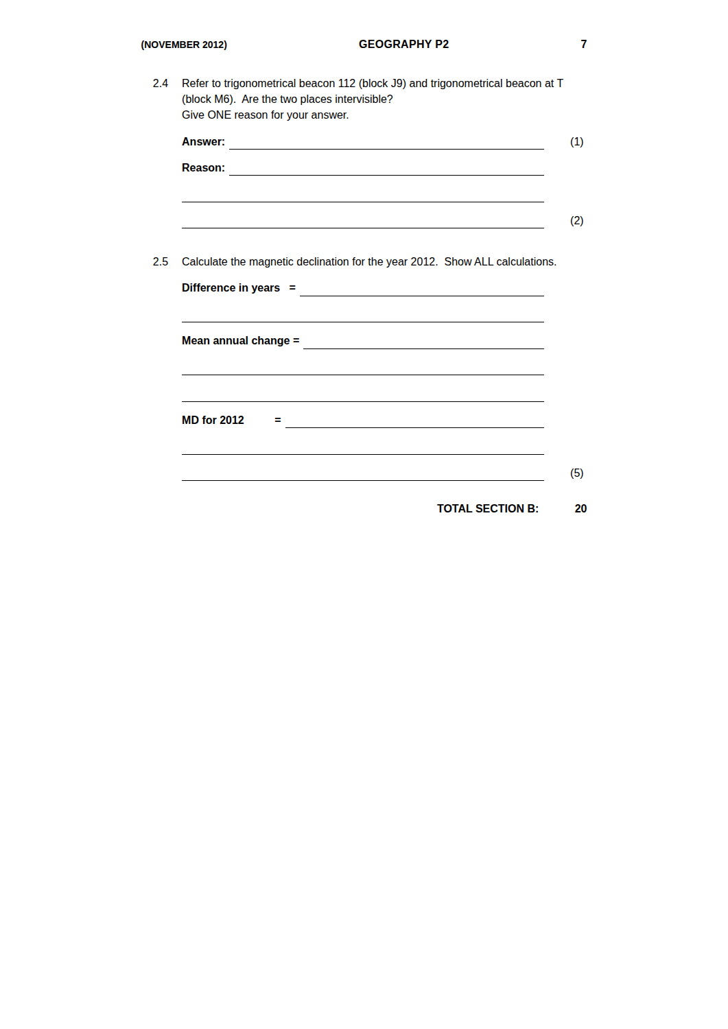(NOVEMBER 2012)
GEOGRAPHY P2
7
2.4
Refer to trigonometrical beacon 112 (block J9) and trigonometrical beacon at T (block M6). Are the two places intervisible?
Give ONE reason for your answer.
Answer: (1)
Reason: (0)
(0)
(2)
2.5
Calculate the magnetic declination for the year 2012. Show ALL calculations.
Difference in years = (0)
(0)
Mean annual change = (0)
(0)
(0)
MD for 2012 = (0)
(0)
(5)
TOTAL SECTION B: 20